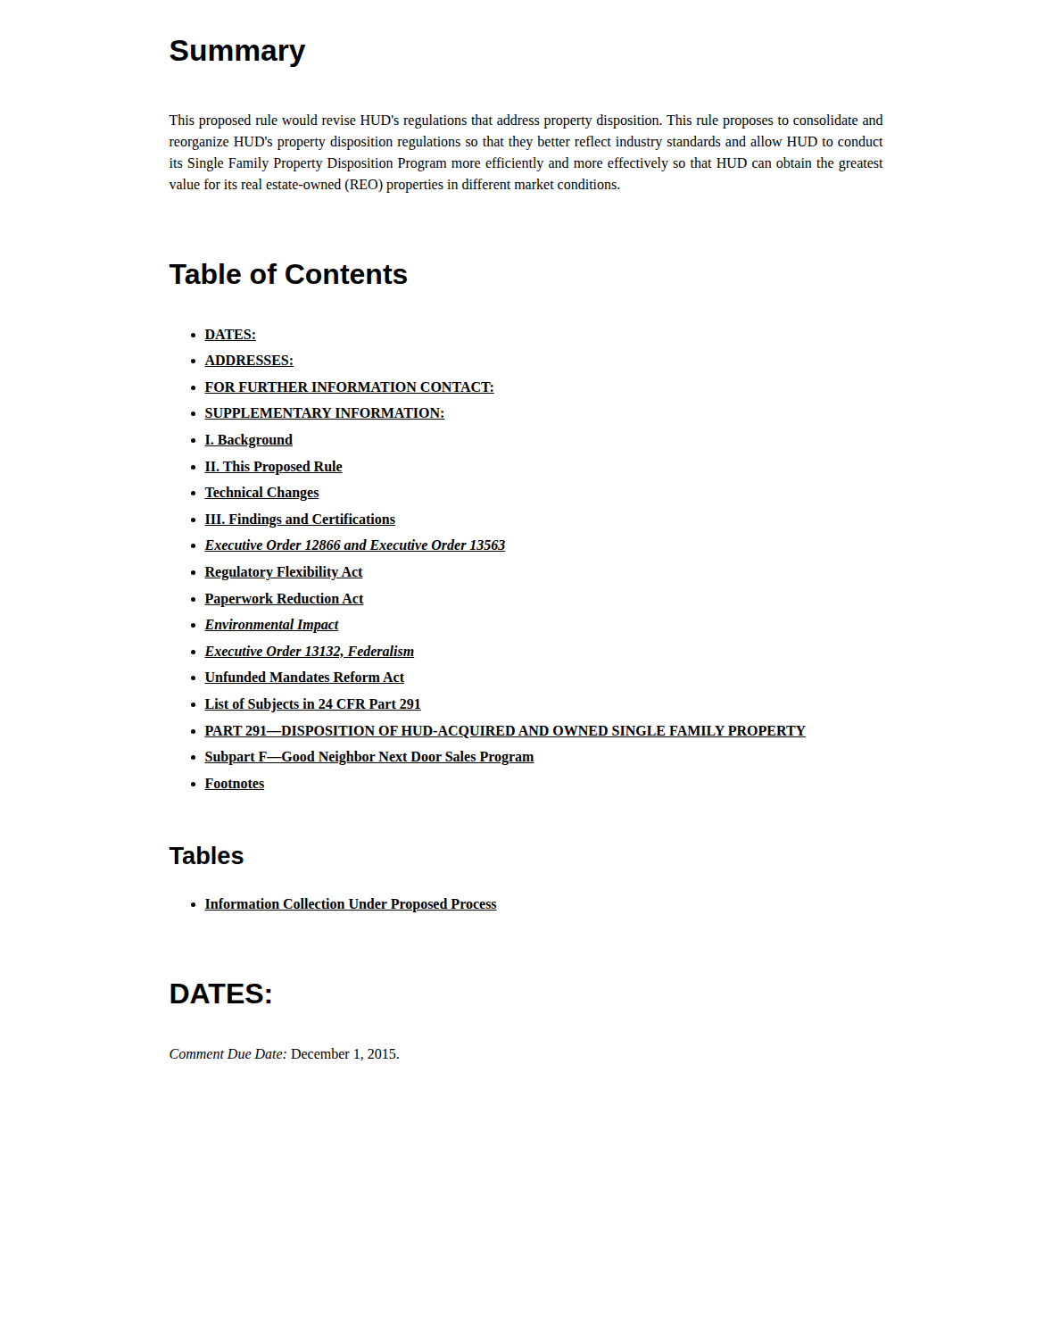Summary
This proposed rule would revise HUD's regulations that address property disposition. This rule proposes to consolidate and reorganize HUD's property disposition regulations so that they better reflect industry standards and allow HUD to conduct its Single Family Property Disposition Program more efficiently and more effectively so that HUD can obtain the greatest value for its real estate-owned (REO) properties in different market conditions.
Table of Contents
DATES:
ADDRESSES:
FOR FURTHER INFORMATION CONTACT:
SUPPLEMENTARY INFORMATION:
I. Background
II. This Proposed Rule
Technical Changes
III. Findings and Certifications
Executive Order 12866 and Executive Order 13563
Regulatory Flexibility Act
Paperwork Reduction Act
Environmental Impact
Executive Order 13132, Federalism
Unfunded Mandates Reform Act
List of Subjects in 24 CFR Part 291
PART 291—DISPOSITION OF HUD-ACQUIRED AND OWNED SINGLE FAMILY PROPERTY
Subpart F—Good Neighbor Next Door Sales Program
Footnotes
Tables
Information Collection Under Proposed Process
DATES:
Comment Due Date: December 1, 2015.